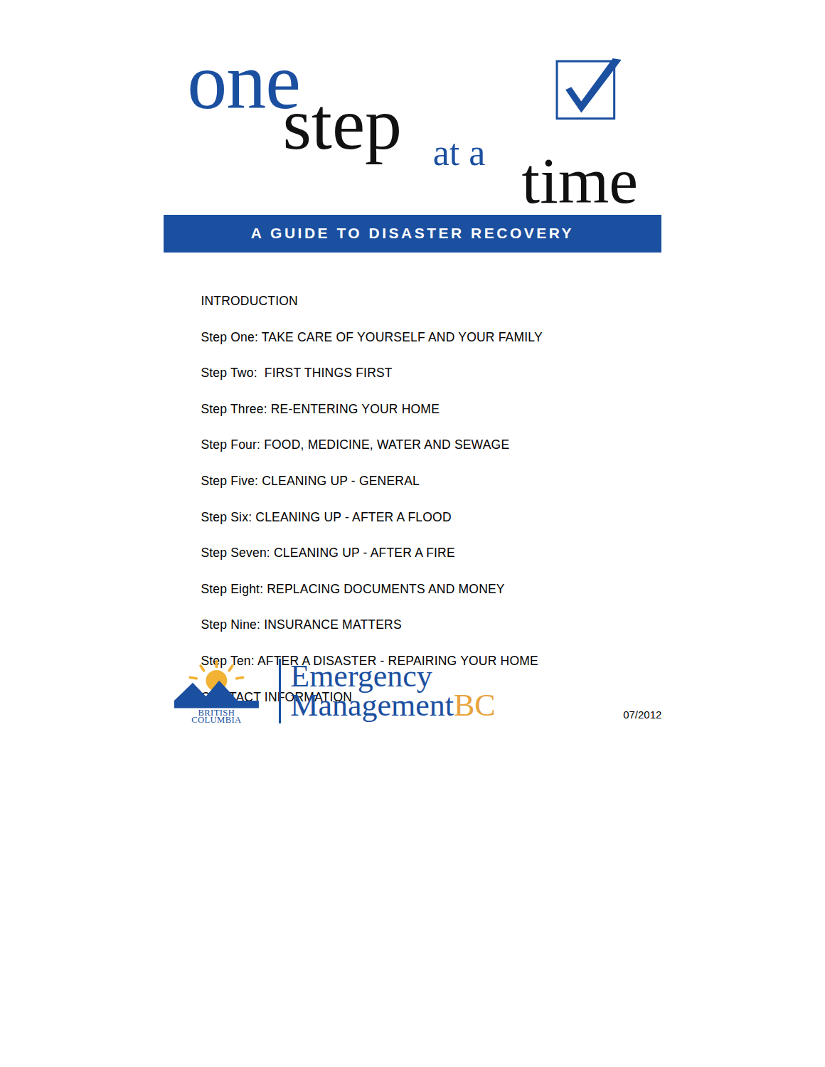one step at a time
A GUIDE TO DISASTER RECOVERY
INTRODUCTION
Step One: TAKE CARE OF YOURSELF AND YOUR FAMILY
Step Two: FIRST THINGS FIRST
Step Three: RE-ENTERING YOUR HOME
Step Four: FOOD, MEDICINE, WATER AND SEWAGE
Step Five: CLEANING UP - GENERAL
Step Six: CLEANING UP - AFTER A FLOOD
Step Seven: CLEANING UP - AFTER A FIRE
Step Eight: REPLACING DOCUMENTS AND MONEY
Step Nine: INSURANCE MATTERS
Step Ten: AFTER A DISASTER - REPAIRING YOUR HOME
CONTACT INFORMATION
BRITISH COLUMBIA
Emergency
ManagementBC
07/2012